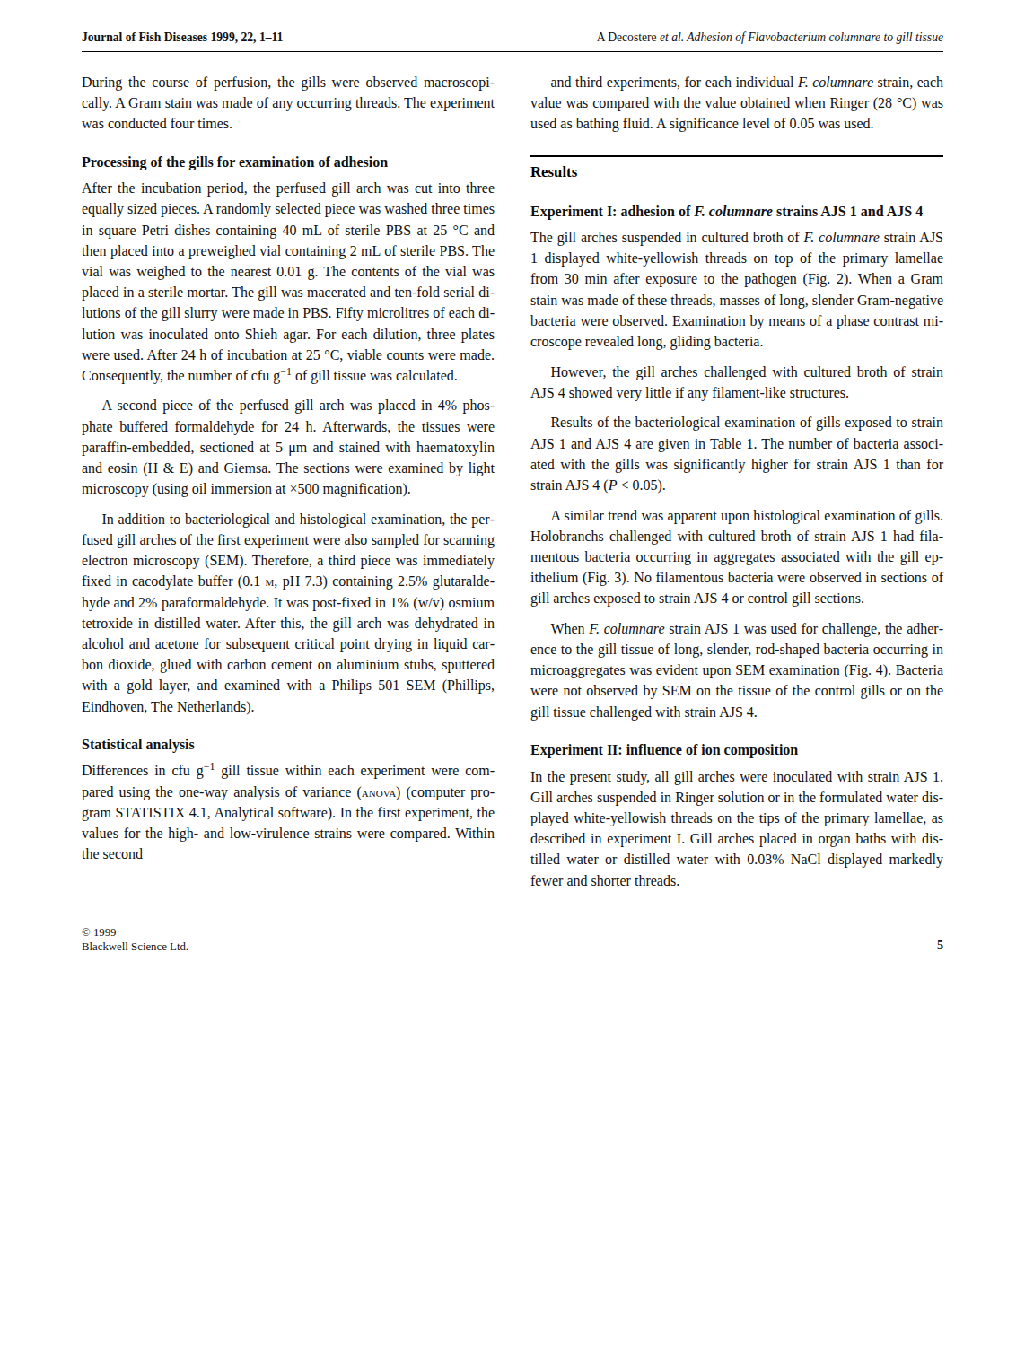Journal of Fish Diseases 1999, 22, 1–11
A Decostere et al. Adhesion of Flavobacterium columnare to gill tissue
During the course of perfusion, the gills were observed macroscopically. A Gram stain was made of any occurring threads. The experiment was conducted four times.
Processing of the gills for examination of adhesion
After the incubation period, the perfused gill arch was cut into three equally sized pieces. A randomly selected piece was washed three times in square Petri dishes containing 40 mL of sterile PBS at 25 °C and then placed into a preweighed vial containing 2 mL of sterile PBS. The vial was weighed to the nearest 0.01 g. The contents of the vial was placed in a sterile mortar. The gill was macerated and ten-fold serial dilutions of the gill slurry were made in PBS. Fifty microlitres of each dilution was inoculated onto Shieh agar. For each dilution, three plates were used. After 24 h of incubation at 25 °C, viable counts were made. Consequently, the number of cfu g−1 of gill tissue was calculated.
A second piece of the perfused gill arch was placed in 4% phosphate buffered formaldehyde for 24 h. Afterwards, the tissues were paraffin-embedded, sectioned at 5 μm and stained with haematoxylin and eosin (H & E) and Giemsa. The sections were examined by light microscopy (using oil immersion at ×500 magnification).
In addition to bacteriological and histological examination, the perfused gill arches of the first experiment were also sampled for scanning electron microscopy (SEM). Therefore, a third piece was immediately fixed in cacodylate buffer (0.1 m, pH 7.3) containing 2.5% glutaraldehyde and 2% paraformaldehyde. It was post-fixed in 1% (w/v) osmium tetroxide in distilled water. After this, the gill arch was dehydrated in alcohol and acetone for subsequent critical point drying in liquid carbon dioxide, glued with carbon cement on aluminium stubs, sputtered with a gold layer, and examined with a Philips 501 SEM (Phillips, Eindhoven, The Netherlands).
Statistical analysis
Differences in cfu g−1 gill tissue within each experiment were compared using the one-way analysis of variance (anova) (computer program STATISTIX 4.1, Analytical software). In the first experiment, the values for the high- and low-virulence strains were compared. Within the second
and third experiments, for each individual F. columnare strain, each value was compared with the value obtained when Ringer (28 °C) was used as bathing fluid. A significance level of 0.05 was used.
Results
Experiment I: adhesion of F. columnare strains AJS 1 and AJS 4
The gill arches suspended in cultured broth of F. columnare strain AJS 1 displayed white-yellowish threads on top of the primary lamellae from 30 min after exposure to the pathogen (Fig. 2). When a Gram stain was made of these threads, masses of long, slender Gram-negative bacteria were observed. Examination by means of a phase contrast microscope revealed long, gliding bacteria.
However, the gill arches challenged with cultured broth of strain AJS 4 showed very little if any filament-like structures.
Results of the bacteriological examination of gills exposed to strain AJS 1 and AJS 4 are given in Table 1. The number of bacteria associated with the gills was significantly higher for strain AJS 1 than for strain AJS 4 (P < 0.05).
A similar trend was apparent upon histological examination of gills. Holobranchs challenged with cultured broth of strain AJS 1 had filamentous bacteria occurring in aggregates associated with the gill epithelium (Fig. 3). No filamentous bacteria were observed in sections of gill arches exposed to strain AJS 4 or control gill sections.
When F. columnare strain AJS 1 was used for challenge, the adherence to the gill tissue of long, slender, rod-shaped bacteria occurring in microaggregates was evident upon SEM examination (Fig. 4). Bacteria were not observed by SEM on the tissue of the control gills or on the gill tissue challenged with strain AJS 4.
Experiment II: influence of ion composition
In the present study, all gill arches were inoculated with strain AJS 1. Gill arches suspended in Ringer solution or in the formulated water displayed white-yellowish threads on the tips of the primary lamellae, as described in experiment I. Gill arches placed in organ baths with distilled water or distilled water with 0.03% NaCl displayed markedly fewer and shorter threads.
© 1999
Blackwell Science Ltd.
5